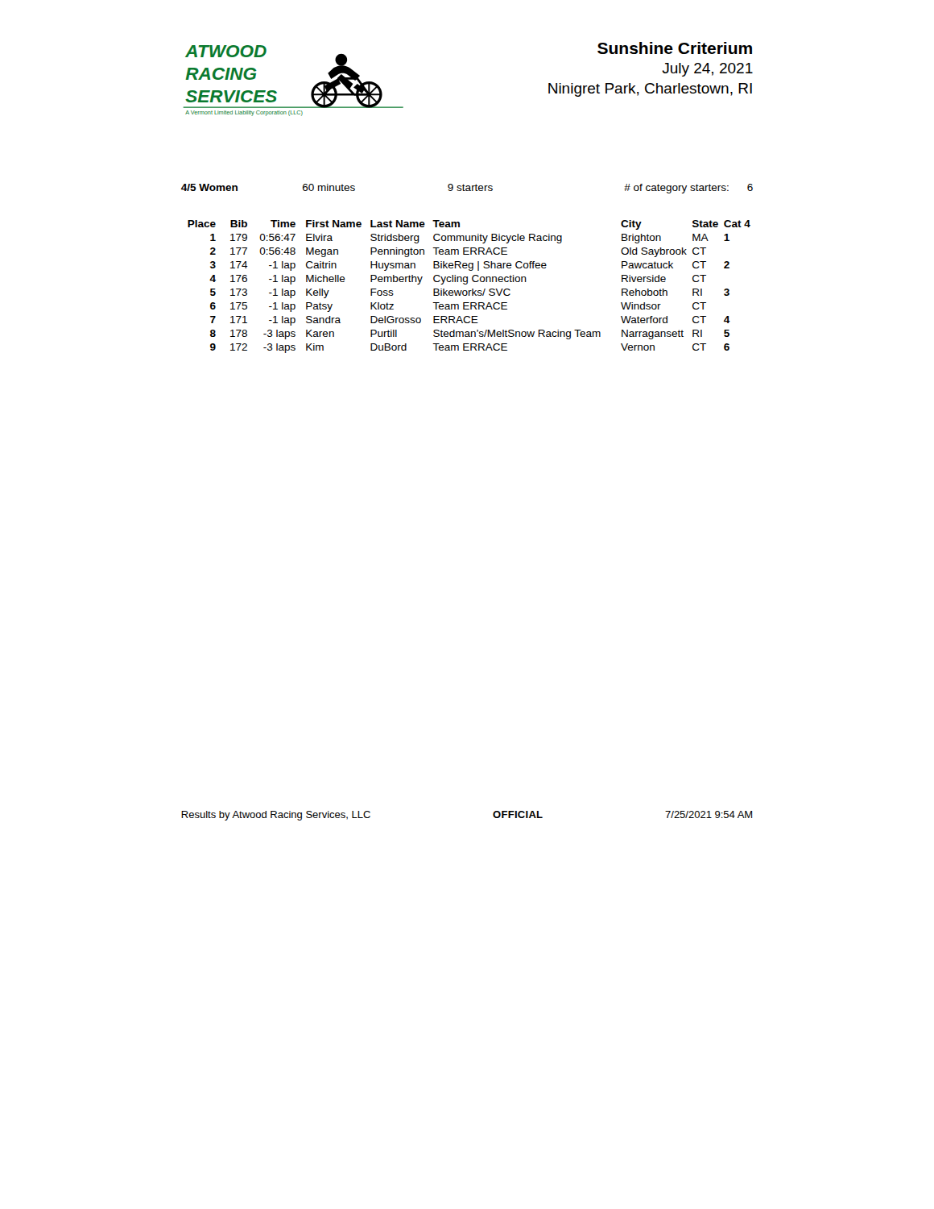ATWOOD RACING SERVICES A Vermont Limited Liability Corporation (LLC)
Sunshine Criterium
July 24, 2021
Ninigret Park, Charlestown, RI
4/5 Women
60 minutes
9 starters
# of category starters:6
| Place | Bib | Time | First Name | Last Name | Team | City | State | Cat 4 |
| --- | --- | --- | --- | --- | --- | --- | --- | --- |
| 1 | 179 | 0:56:47 | Elvira | Stridsberg | Community Bicycle Racing | Brighton | MA | 1 |
| 2 | 177 | 0:56:48 | Megan | Pennington | Team ERRACE | Old Saybrook | CT | |
| 3 | 174 | -1 lap | Caitrin | Huysman | BikeReg / Share Coffee | Pawcatuck | CT | 2 |
| 4 | 176 | -1 lap | Michelle | Pemberthy | Cycling Connection | Riverside | CT | |
| 5 | 173 | -1 lap | Kelly | Foss | Bikeworks/ SVC | Rehoboth | RI | 3 |
| 6 | 175 | -1 lap | Patsy | Klotz | Team ERRACE | Windsor | CT | |
| 7 | 171 | -1 lap | Sandra | DelGrosso | ERRACE | Waterford | CT | 4 |
| 8 | 178 | -3 laps | Karen | Purtill | Stedman's/MeltSnow Racing Team | Narragansett | RI | 5 |
| 9 | 172 | -3 laps | Kim | DuBord | Team ERRACE | Vernon | CT | 6 |
Results by Atwood Racing Services, LLC
OFFICIAL
7/25/2021 9:54 AM